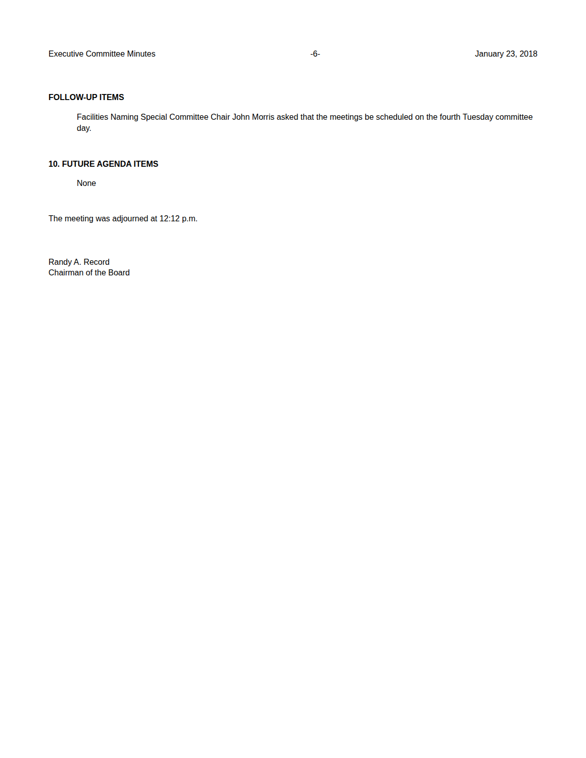Executive Committee Minutes
-6-
January 23, 2018
FOLLOW-UP ITEMS
Facilities Naming Special Committee Chair John Morris asked that the meetings be scheduled on the fourth Tuesday committee day.
10. FUTURE AGENDA ITEMS
None
The meeting was adjourned at 12:12 p.m.
Randy A. Record
Chairman of the Board